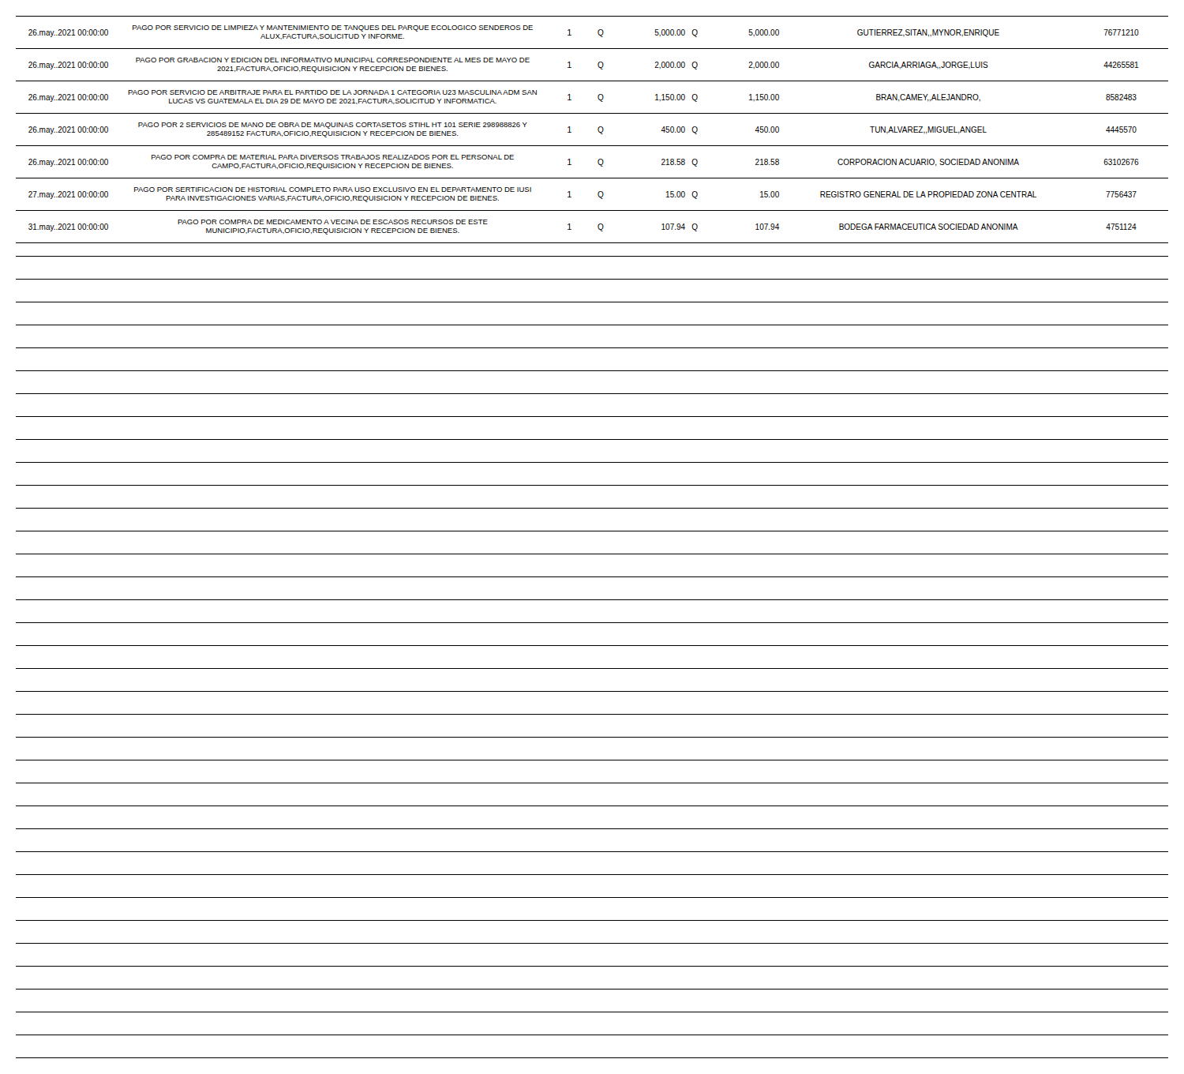| 26.may..2021 00:00:00 | PAGO POR SERVICIO DE LIMPIEZA Y MANTENIMIENTO DE TANQUES DEL PARQUE ECOLOGICO SENDEROS DE ALUX,FACTURA,SOLICITUD Y INFORME. | 1 | Q 5,000.00 | Q 5,000.00 | GUTIERREZ,SITAN,,MYNOR,ENRIQUE | 76771210 |
| 26.may..2021 00:00:00 | PAGO POR GRABACION Y EDICION DEL INFORMATIVO MUNICIPAL CORRESPONDIENTE AL MES DE MAYO DE 2021,FACTURA,OFICIO,REQUISICION Y RECEPCION DE BIENES. | 1 | Q 2,000.00 | Q 2,000.00 | GARCIA,ARRIAGA,,JORGE,LUIS | 44265581 |
| 26.may..2021 00:00:00 | PAGO POR SERVICIO DE ARBITRAJE PARA EL PARTIDO DE LA JORNADA 1 CATEGORIA U23 MASCULINA ADM SAN LUCAS VS GUATEMALA EL DIA 29 DE MAYO DE 2021,FACTURA,SOLICITUD Y INFORMATICA. | 1 | Q 1,150.00 | Q 1,150.00 | BRAN,CAMEY,,ALEJANDRO, | 8582483 |
| 26.may..2021 00:00:00 | PAGO POR 2 SERVICIOS DE MANO DE OBRA DE MAQUINAS CORTASETOS STIHL HT 101 SERIE 298988826 Y 285489152 FACTURA,OFICIO,REQUISICION Y RECEPCION DE BIENES. | 1 | Q 450.00 | Q 450.00 | TUN,ALVAREZ,,MIGUEL,ANGEL | 4445570 |
| 26.may..2021 00:00:00 | PAGO POR COMPRA DE MATERIAL PARA DIVERSOS TRABAJOS REALIZADOS POR EL PERSONAL DE CAMPO,FACTURA,OFICIO,REQUISICION Y RECEPCION DE BIENES. | 1 | Q 218.58 | Q 218.58 | CORPORACION ACUARIO, SOCIEDAD ANONIMA | 63102676 |
| 27.may..2021 00:00:00 | PAGO POR SERTIFICACION DE HISTORIAL COMPLETO PARA USO EXCLUSIVO EN EL DEPARTAMENTO DE IUSI PARA INVESTIGACIONES VARIAS,FACTURA,OFICIO,REQUISICION Y RECEPCION DE BIENES. | 1 | Q 15.00 | Q 15.00 | REGISTRO GENERAL DE LA PROPIEDAD ZONA CENTRAL | 7756437 |
| 31.may..2021 00:00:00 | PAGO POR COMPRA DE MEDICAMENTO A VECINA DE ESCASOS RECURSOS DE ESTE MUNICIPIO,FACTURA,OFICIO,REQUISICION Y RECEPCION DE BIENES. | 1 | Q 107.94 | Q 107.94 | BODEGA FARMACEUTICA SOCIEDAD ANONIMA | 4751124 |